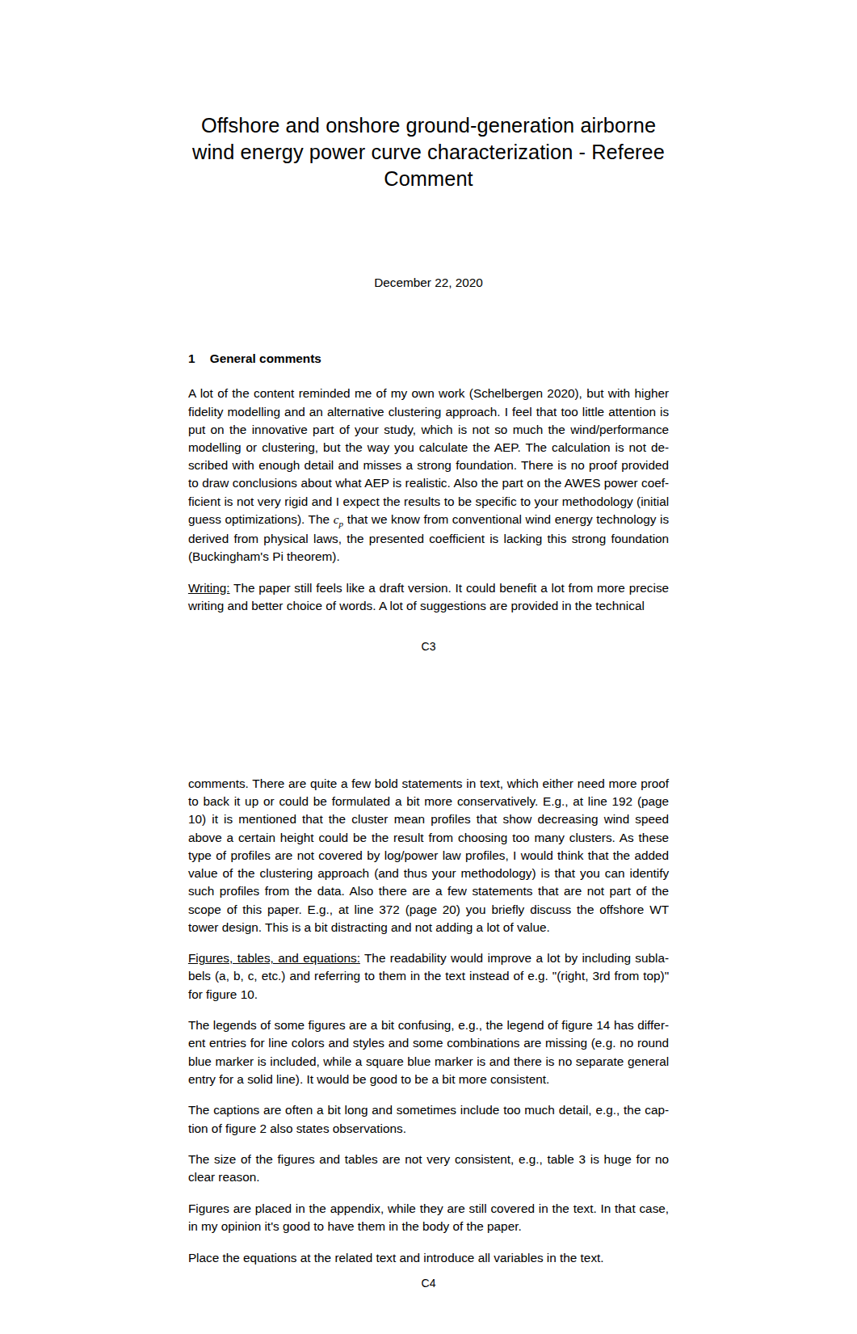Offshore and onshore ground-generation airborne
wind energy power curve characterization - Referee
Comment
December 22, 2020
1 General comments
A lot of the content reminded me of my own work (Schelbergen 2020), but with higher fidelity modelling and an alternative clustering approach. I feel that too little attention is put on the innovative part of your study, which is not so much the wind/performance modelling or clustering, but the way you calculate the AEP. The calculation is not described with enough detail and misses a strong foundation. There is no proof provided to draw conclusions about what AEP is realistic. Also the part on the AWES power coefficient is not very rigid and I expect the results to be specific to your methodology (initial guess optimizations). The cp that we know from conventional wind energy technology is derived from physical laws, the presented coefficient is lacking this strong foundation (Buckingham's Pi theorem).
Writing: The paper still feels like a draft version. It could benefit a lot from more precise writing and better choice of words. A lot of suggestions are provided in the technical
C3
comments. There are quite a few bold statements in text, which either need more proof to back it up or could be formulated a bit more conservatively. E.g., at line 192 (page 10) it is mentioned that the cluster mean profiles that show decreasing wind speed above a certain height could be the result from choosing too many clusters. As these type of profiles are not covered by log/power law profiles, I would think that the added value of the clustering approach (and thus your methodology) is that you can identify such profiles from the data. Also there are a few statements that are not part of the scope of this paper. E.g., at line 372 (page 20) you briefly discuss the offshore WT tower design. This is a bit distracting and not adding a lot of value.
Figures, tables, and equations: The readability would improve a lot by including sublabels (a, b, c, etc.) and referring to them in the text instead of e.g. "(right, 3rd from top)" for figure 10.
The legends of some figures are a bit confusing, e.g., the legend of figure 14 has different entries for line colors and styles and some combinations are missing (e.g. no round blue marker is included, while a square blue marker is and there is no separate general entry for a solid line). It would be good to be a bit more consistent.
The captions are often a bit long and sometimes include too much detail, e.g., the caption of figure 2 also states observations.
The size of the figures and tables are not very consistent, e.g., table 3 is huge for no clear reason.
Figures are placed in the appendix, while they are still covered in the text. In that case, in my opinion it's good to have them in the body of the paper.
Place the equations at the related text and introduce all variables in the text.
C4